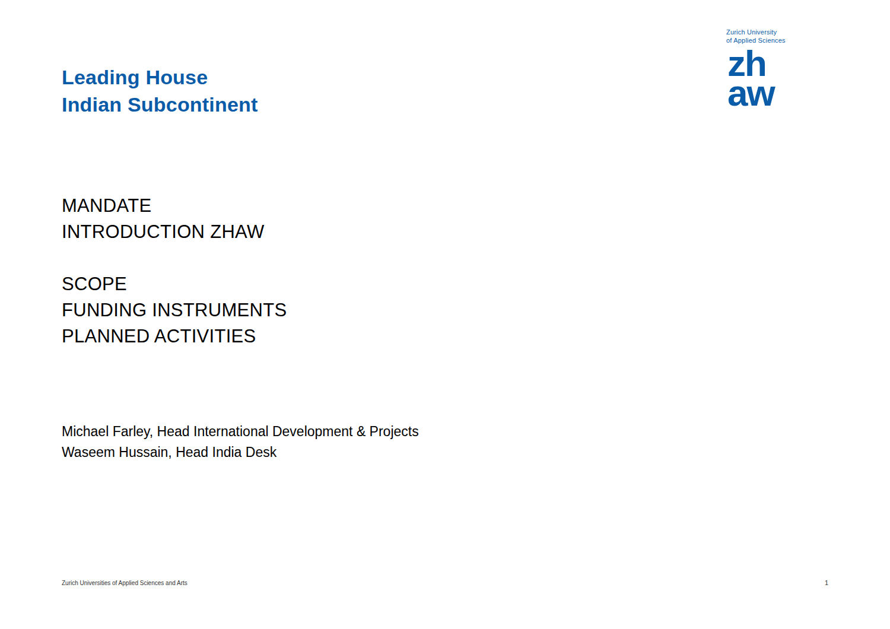Zurich University
of Applied Sciences
zh aw
Leading House
Indian Subcontinent
MANDATE
INTRODUCTION ZHAW
SCOPE
FUNDING INSTRUMENTS
PLANNED ACTIVITIES
Michael Farley, Head International Development & Projects
Waseem Hussain, Head India Desk
Zurich Universities of Applied Sciences and Arts 1